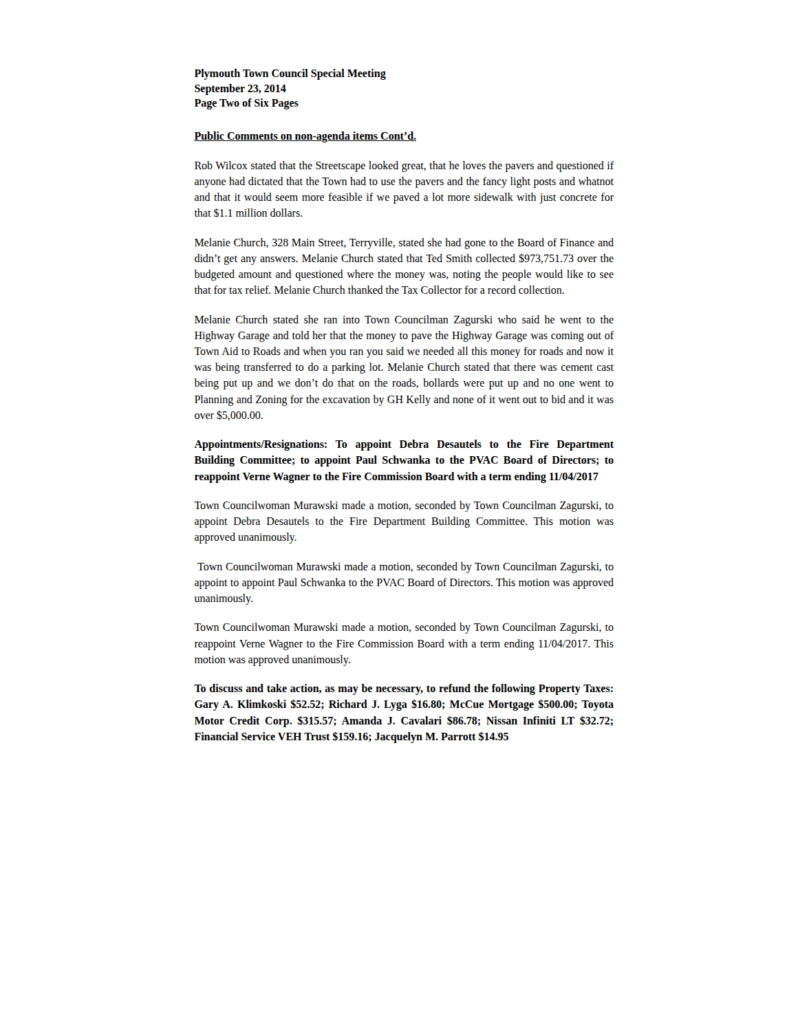Plymouth Town Council Special Meeting
September 23, 2014
Page Two of Six Pages
Public Comments on non-agenda items Cont’d.
Rob Wilcox stated that the Streetscape looked great, that he loves the pavers and questioned if anyone had dictated that the Town had to use the pavers and the fancy light posts and whatnot and that it would seem more feasible if we paved a lot more sidewalk with just concrete for that $1.1 million dollars.
Melanie Church, 328 Main Street, Terryville, stated she had gone to the Board of Finance and didn’t get any answers. Melanie Church stated that Ted Smith collected $973,751.73 over the budgeted amount and questioned where the money was, noting the people would like to see that for tax relief. Melanie Church thanked the Tax Collector for a record collection.
Melanie Church stated she ran into Town Councilman Zagurski who said he went to the Highway Garage and told her that the money to pave the Highway Garage was coming out of Town Aid to Roads and when you ran you said we needed all this money for roads and now it was being transferred to do a parking lot. Melanie Church stated that there was cement cast being put up and we don’t do that on the roads, bollards were put up and no one went to Planning and Zoning for the excavation by GH Kelly and none of it went out to bid and it was over $5,000.00.
Appointments/Resignations: To appoint Debra Desautels to the Fire Department Building Committee; to appoint Paul Schwanka to the PVAC Board of Directors; to reappoint Verne Wagner to the Fire Commission Board with a term ending 11/04/2017
Town Councilwoman Murawski made a motion, seconded by Town Councilman Zagurski, to appoint Debra Desautels to the Fire Department Building Committee. This motion was approved unanimously.
Town Councilwoman Murawski made a motion, seconded by Town Councilman Zagurski, to appoint to appoint Paul Schwanka to the PVAC Board of Directors. This motion was approved unanimously.
Town Councilwoman Murawski made a motion, seconded by Town Councilman Zagurski, to reappoint Verne Wagner to the Fire Commission Board with a term ending 11/04/2017. This motion was approved unanimously.
To discuss and take action, as may be necessary, to refund the following Property Taxes: Gary A. Klimkoski $52.52; Richard J. Lyga $16.80; McCue Mortgage $500.00; Toyota Motor Credit Corp. $315.57; Amanda J. Cavalari $86.78; Nissan Infiniti LT $32.72; Financial Service VEH Trust $159.16; Jacquelyn M. Parrott $14.95